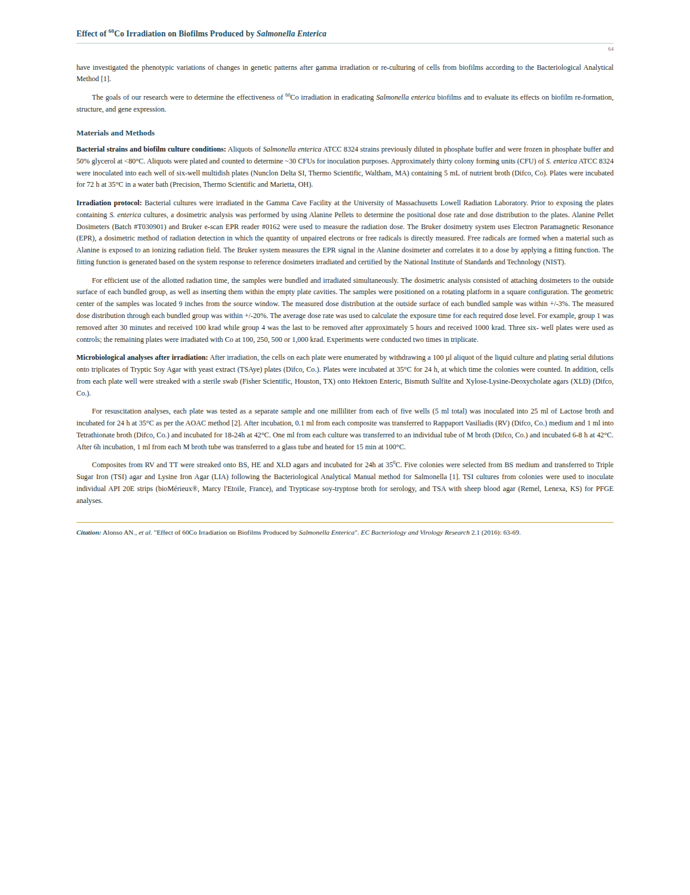Effect of 60Co Irradiation on Biofilms Produced by Salmonella Enterica
64
have investigated the phenotypic variations of changes in genetic patterns after gamma irradiation or re-culturing of cells from biofilms according to the Bacteriological Analytical Method [1].
The goals of our research were to determine the effectiveness of 60Co irradiation in eradicating Salmonella enterica biofilms and to evaluate its effects on biofilm re-formation, structure, and gene expression.
Materials and Methods
Bacterial strains and biofilm culture conditions: Aliquots of Salmonella enterica ATCC 8324 strains previously diluted in phosphate buffer and were frozen in phosphate buffer and 50% glycerol at <80°C. Aliquots were plated and counted to determine ~30 CFUs for inoculation purposes. Approximately thirty colony forming units (CFU) of S. enterica ATCC 8324 were inoculated into each well of six-well multidish plates (Nunclon Delta SI, Thermo Scientific, Waltham, MA) containing 5 mL of nutrient broth (Difco, Co). Plates were incubated for 72 h at 35°C in a water bath (Precision, Thermo Scientific and Marietta, OH).
Irradiation protocol: Bacterial cultures were irradiated in the Gamma Cave Facility at the University of Massachusetts Lowell Radiation Laboratory. Prior to exposing the plates containing S. enterica cultures, a dosimetric analysis was performed by using Alanine Pellets to determine the positional dose rate and dose distribution to the plates. Alanine Pellet Dosimeters (Batch #T030901) and Bruker e-scan EPR reader #0162 were used to measure the radiation dose. The Bruker dosimetry system uses Electron Paramagnetic Resonance (EPR), a dosimetric method of radiation detection in which the quantity of unpaired electrons or free radicals is directly measured. Free radicals are formed when a material such as Alanine is exposed to an ionizing radiation field. The Bruker system measures the EPR signal in the Alanine dosimeter and correlates it to a dose by applying a fitting function. The fitting function is generated based on the system response to reference dosimeters irradiated and certified by the National Institute of Standards and Technology (NIST).
For efficient use of the allotted radiation time, the samples were bundled and irradiated simultaneously. The dosimetric analysis consisted of attaching dosimeters to the outside surface of each bundled group, as well as inserting them within the empty plate cavities. The samples were positioned on a rotating platform in a square configuration. The geometric center of the samples was located 9 inches from the source window. The measured dose distribution at the outside surface of each bundled sample was within +/-3%. The measured dose distribution through each bundled group was within +/-20%. The average dose rate was used to calculate the exposure time for each required dose level. For example, group 1 was removed after 30 minutes and received 100 krad while group 4 was the last to be removed after approximately 5 hours and received 1000 krad. Three six- well plates were used as controls; the remaining plates were irradiated with Co at 100, 250, 500 or 1,000 krad. Experiments were conducted two times in triplicate.
Microbiological analyses after irradiation: After irradiation, the cells on each plate were enumerated by withdrawing a 100 µl aliquot of the liquid culture and plating serial dilutions onto triplicates of Tryptic Soy Agar with yeast extract (TSAye) plates (Difco, Co.). Plates were incubated at 35°C for 24 h, at which time the colonies were counted. In addition, cells from each plate well were streaked with a sterile swab (Fisher Scientific, Houston, TX) onto Hektoen Enteric, Bismuth Sulfite and Xylose-Lysine-Deoxycholate agars (XLD) (Difco, Co.).
For resuscitation analyses, each plate was tested as a separate sample and one milliliter from each of five wells (5 ml total) was inoculated into 25 ml of Lactose broth and incubated for 24 h at 35°C as per the AOAC method [2]. After incubation, 0.1 ml from each composite was transferred to Rappaport Vasiliadis (RV) (Difco, Co.) medium and 1 ml into Tetrathionate broth (Difco, Co.) and incubated for 18-24h at 42°C. One ml from each culture was transferred to an individual tube of M broth (Difco, Co.) and incubated 6-8 h at 42°C. After 6h incubation, 1 ml from each M broth tube was transferred to a glass tube and heated for 15 min at 100°C.
Composites from RV and TT were streaked onto BS, HE and XLD agars and incubated for 24h at 350C. Five colonies were selected from BS medium and transferred to Triple Sugar Iron (TSI) agar and Lysine Iron Agar (LIA) following the Bacteriological Analytical Manual method for Salmonella [1]. TSI cultures from colonies were used to inoculate individual API 20E strips (bioMérieux®, Marcy l'Etoile, France), and Trypticase soy-tryptose broth for serology, and TSA with sheep blood agar (Remel, Lenexa, KS) for PFGE analyses.
Citation: Alonso AN., et al. "Effect of 60Co Irradiation on Biofilms Produced by Salmonella Enterica". EC Bacteriology and Virology Research 2.1 (2016): 63-69.